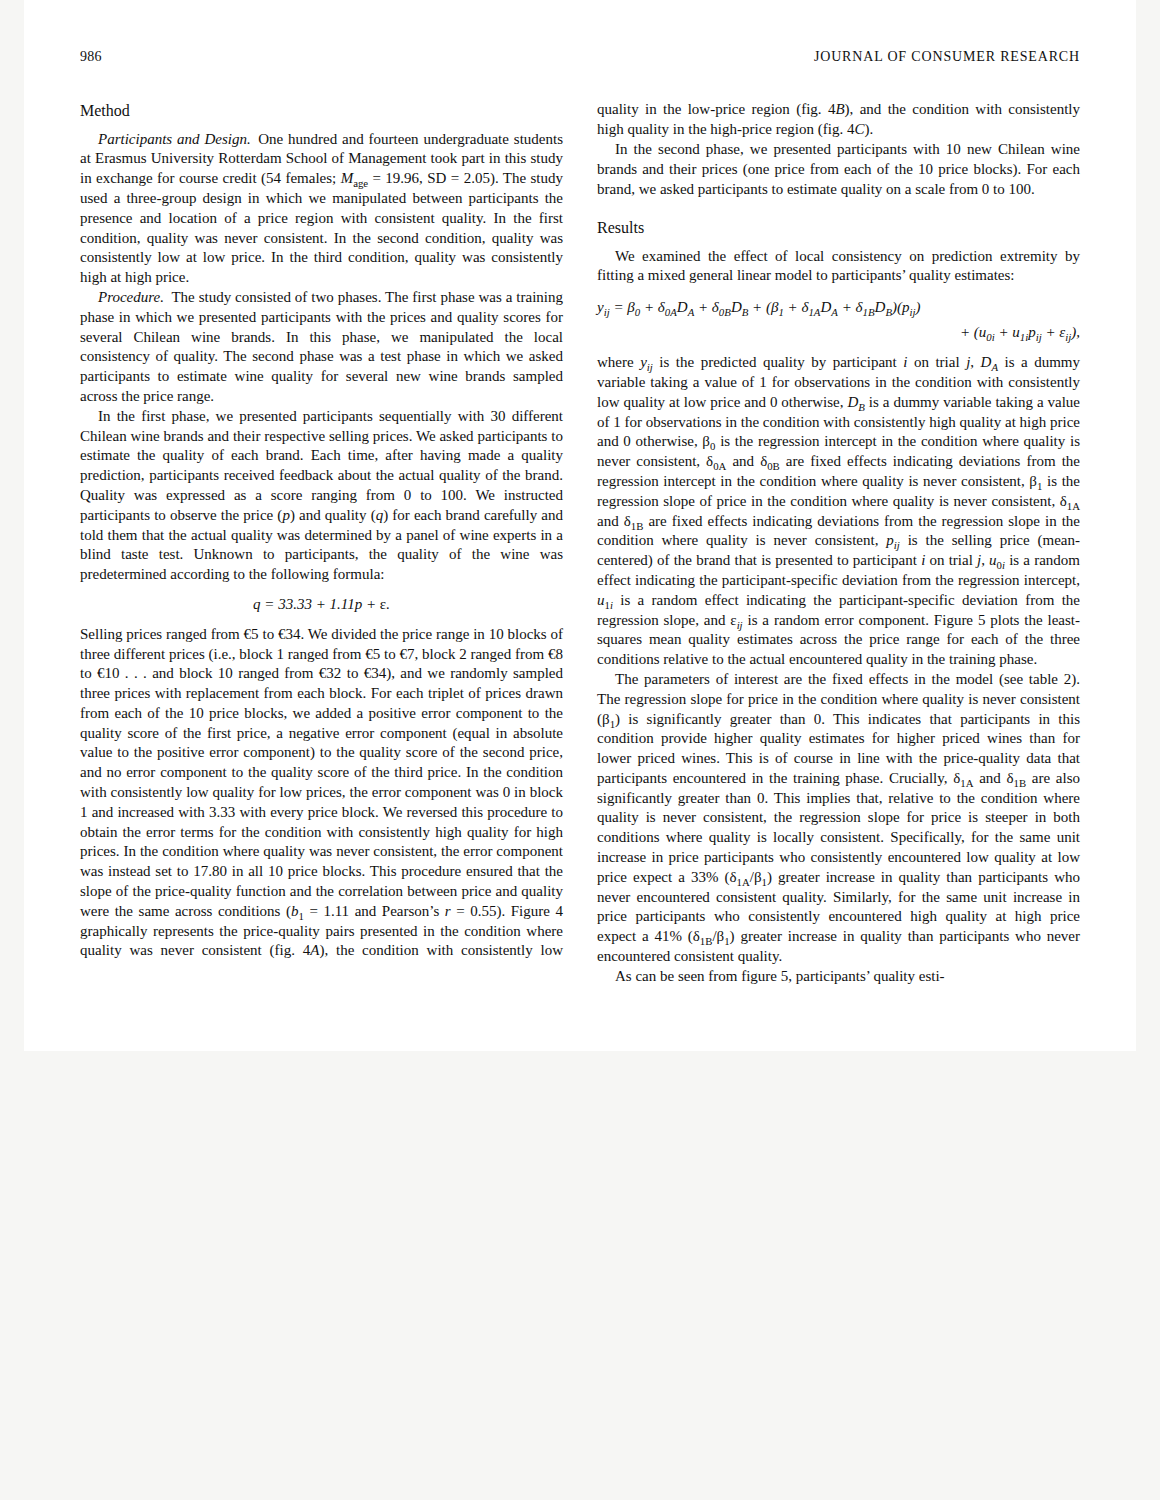986 Journal of Consumer Research
Method
Participants and Design. One hundred and fourteen undergraduate students at Erasmus University Rotterdam School of Management took part in this study in exchange for course credit (54 females; Mage = 19.96, SD = 2.05). The study used a three-group design in which we manipulated between participants the presence and location of a price region with consistent quality. In the first condition, quality was never consistent. In the second condition, quality was consistently low at low price. In the third condition, quality was consistently high at high price.
Procedure. The study consisted of two phases. The first phase was a training phase in which we presented participants with the prices and quality scores for several Chilean wine brands. In this phase, we manipulated the local consistency of quality. The second phase was a test phase in which we asked participants to estimate wine quality for several new wine brands sampled across the price range.
In the first phase, we presented participants sequentially with 30 different Chilean wine brands and their respective selling prices. We asked participants to estimate the quality of each brand. Each time, after having made a quality prediction, participants received feedback about the actual quality of the brand. Quality was expressed as a score ranging from 0 to 100. We instructed participants to observe the price (p) and quality (q) for each brand carefully and told them that the actual quality was determined by a panel of wine experts in a blind taste test. Unknown to participants, the quality of the wine was predetermined according to the following formula:
q = 33.33 + 1.11p + ε.
Selling prices ranged from €5 to €34. We divided the price range in 10 blocks of three different prices (i.e., block 1 ranged from €5 to €7, block 2 ranged from €8 to €10 . . . and block 10 ranged from €32 to €34), and we randomly sampled three prices with replacement from each block. For each triplet of prices drawn from each of the 10 price blocks, we added a positive error component to the quality score of the first price, a negative error component (equal in absolute value to the positive error component) to the quality score of the second price, and no error component to the quality score of the third price. In the condition with consistently low quality for low prices, the error component was 0 in block 1 and increased with 3.33 with every price block. We reversed this procedure to obtain the error terms for the condition with consistently high quality for high prices. In the condition where quality was never consistent, the error component was instead set to 17.80 in all 10 price blocks. This procedure ensured that the slope of the price-quality function and the correlation between price and quality were the same across conditions (b1 = 1.11 and Pearson’s r = 0.55). Figure 4 graphically represents the price-quality pairs presented in the condition where quality was never consistent (fig. 4A), the condition with consistently low quality in the low-price region (fig. 4B), and the condition with consistently high quality in the high-price region (fig. 4C).
In the second phase, we presented participants with 10 new Chilean wine brands and their prices (one price from each of the 10 price blocks). For each brand, we asked participants to estimate quality on a scale from 0 to 100.
Results
We examined the effect of local consistency on prediction extremity by fitting a mixed general linear model to participants’ quality estimates:
yij = β0 + δ0ADA + δ0BDB + (β1 + δ1ADA + δ1BDB)(pij) + (u0i + u1ipij + εij),
where yij is the predicted quality by participant i on trial j, DA is a dummy variable taking a value of 1 for observations in the condition with consistently low quality at low price and 0 otherwise, DB is a dummy variable taking a value of 1 for observations in the condition with consistently high quality at high price and 0 otherwise, β0 is the regression intercept in the condition where quality is never consistent, δ0A and δ0B are fixed effects indicating deviations from the regression intercept in the condition where quality is never consistent, β1 is the regression slope of price in the condition where quality is never consistent, δ1A and δ1B are fixed effects indicating deviations from the regression slope in the condition where quality is never consistent, pij is the selling price (mean-centered) of the brand that is presented to participant i on trial j, u0i is a random effect indicating the participant-specific deviation from the regression intercept, u1i is a random effect indicating the participant-specific deviation from the regression slope, and εij is a random error component. Figure 5 plots the least-squares mean quality estimates across the price range for each of the three conditions relative to the actual encountered quality in the training phase.
The parameters of interest are the fixed effects in the model (see table 2). The regression slope for price in the condition where quality is never consistent (β1) is significantly greater than 0. This indicates that participants in this condition provide higher quality estimates for higher priced wines than for lower priced wines. This is of course in line with the price-quality data that participants encountered in the training phase. Crucially, δ1A and δ1B are also significantly greater than 0. This implies that, relative to the condition where quality is never consistent, the regression slope for price is steeper in both conditions where quality is locally consistent. Specifically, for the same unit increase in price participants who consistently encountered low quality at low price expect a 33% (δ1A/β1) greater increase in quality than participants who never encountered consistent quality. Similarly, for the same unit increase in price participants who consistently encountered high quality at high price expect a 41% (δ1B/β1) greater increase in quality than participants who never encountered consistent quality.
As can be seen from figure 5, participants’ quality esti-